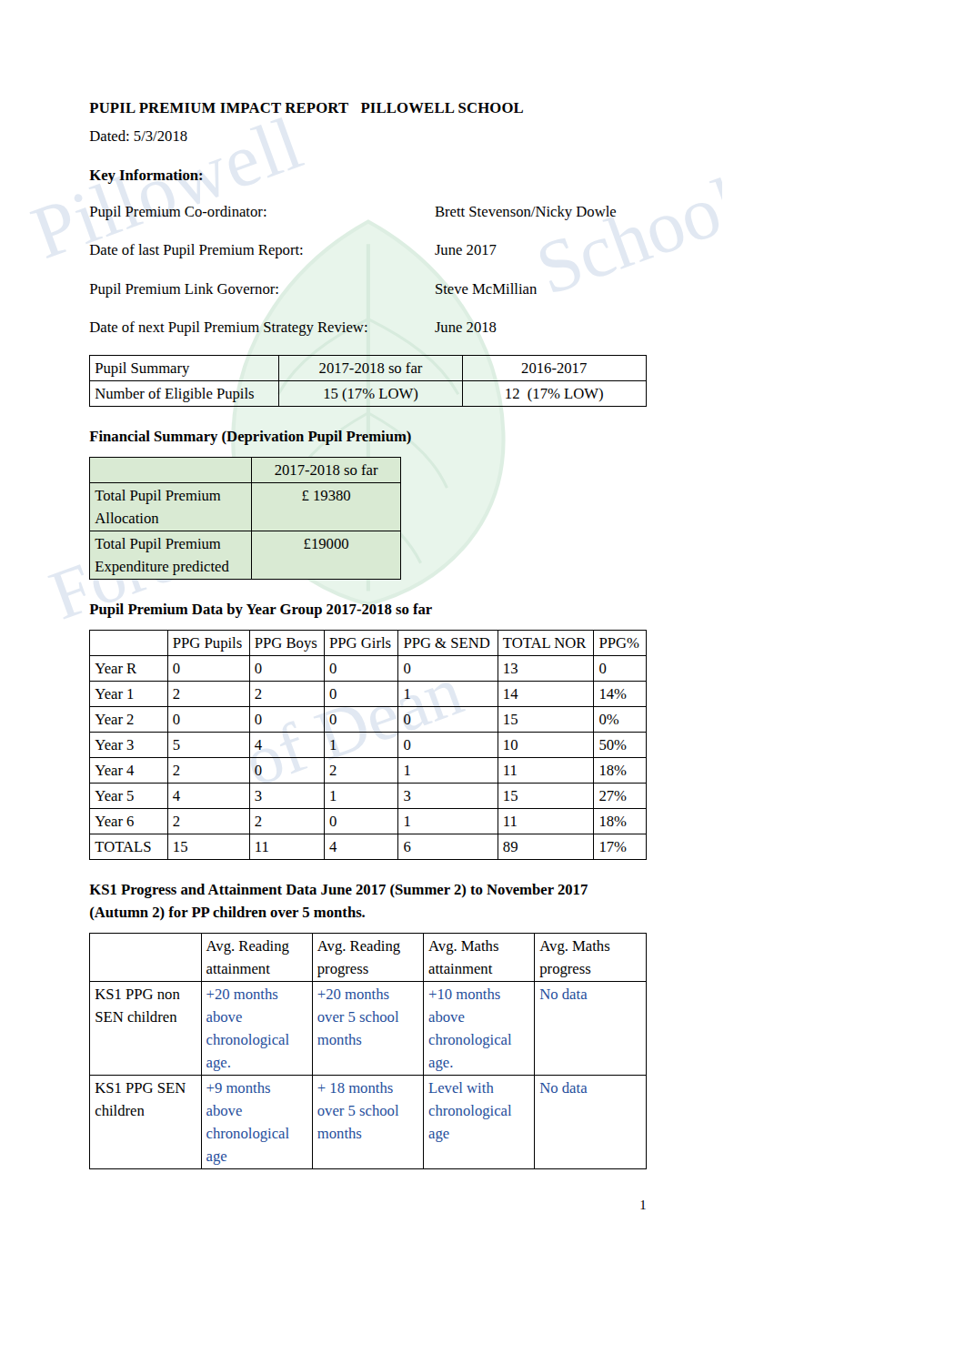Pillowell
School
Forest
of Dean
PUPIL PREMIUM IMPACT REPORT PILLOWELL SCHOOL
Dated: 5/3/2018
Key Information:
Pupil Premium Co-ordinator:
Brett Stevenson/Nicky Dowle
Date of last Pupil Premium Report:
June 2017
Pupil Premium Link Governor:
Steve McMillian
Date of next Pupil Premium Strategy Review:
June 2018
| Pupil Summary | 2017-2018 so far | 2016-2017 |
| Number of Eligible Pupils | 15 (17% LOW) | 12 (17% LOW) |
Financial Summary (Deprivation Pupil Premium)
| | 2017-2018 so far |
| Total Pupil Premium Allocation | £ 19380 |
| Total Pupil Premium Expenditure predicted | £19000 |
Pupil Premium Data by Year Group 2017-2018 so far
| | PPG Pupils | PPG Boys | PPG Girls | PPG & SEND | TOTAL NOR | PPG% |
| --- | --- | --- | --- | --- | --- | --- |
| Year R | 0 | 0 | 0 | 0 | 13 | 0 |
| Year 1 | 2 | 2 | 0 | 1 | 14 | 14% |
| Year 2 | 0 | 0 | 0 | 0 | 15 | 0% |
| Year 3 | 5 | 4 | 1 | 0 | 10 | 50% |
| Year 4 | 2 | 0 | 2 | 1 | 11 | 18% |
| Year 5 | 4 | 3 | 1 | 3 | 15 | 27% |
| Year 6 | 2 | 2 | 0 | 1 | 11 | 18% |
| TOTALS | 15 | 11 | 4 | 6 | 89 | 17% |
KS1 Progress and Attainment Data June 2017 (Summer 2) to November 2017 (Autumn 2) for PP children over 5 months.
| | Avg. Reading attainment | Avg. Reading progress | Avg. Maths attainment | Avg. Maths progress |
| --- | --- | --- | --- | --- |
| KS1 PPG non SEN children | +20 months above chronological age. | +20 months over 5 school months | +10 months above chronological age. | No data |
| KS1 PPG SEN children | +9 months above chronological age | + 18 months over 5 school months | Level with chronological age | No data |
1